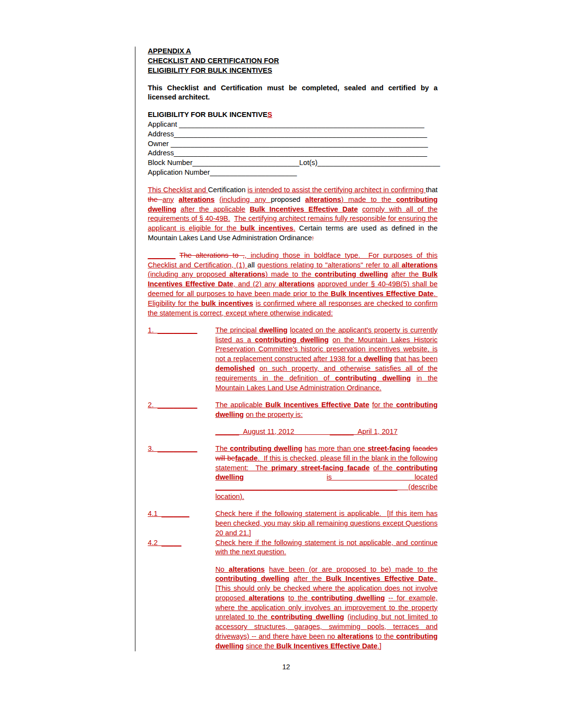APPENDIX A
CHECKLIST AND CERTIFICATION FOR
ELIGIBILITY FOR BULK INCENTIVES
This Checklist and Certification must be completed, sealed and certified by a licensed architect.
ELIGIBILITY FOR BULK INCENTIVES
Applicant ______________________________________________________________
Address________________________________________________________________
Owner _________________________________________________________________
Address________________________________________________________________
Block Number___________________________Lot(s)_______________________________
Application Number______________________
This Checklist and Certification is intended to assist the certifying architect in confirming that the any alterations (including any proposed alterations) made to the contributing dwelling after the applicable Bulk Incentives Effective Date comply with all of the requirements of § 40-49B. The certifying architect remains fully responsible for ensuring the applicant is eligible for the bulk incentives. Certain terms are used as defined in the Mountain Lakes Land Use Administration Ordinance:
_______ The alterations to ,, including those in boldface type. For purposes of this Checklist and Certification, (1) all questions relating to "alterations" refer to all alterations (including any proposed alterations) made to the contributing dwelling after the Bulk Incentives Effective Date, and (2) any alterations approved under § 40-49B(5) shall be deemed for all purposes to have been made prior to the Bulk Incentives Effective Date. Eligibility for the bulk incentives is confirmed where all responses are checked to confirm the statement is correct, except where otherwise indicated:
1. __________
The principal dwelling located on the applicant's property is currently listed as a contributing dwelling on the Mountain Lakes Historic Preservation Committee's historic preservation incentives website, is not a replacement constructed after 1938 for a dwelling that has been demolished on such property, and otherwise satisfies all of the requirements in the definition of contributing dwelling in the Mountain Lakes Land Use Administration Ordinance.
2. __________
The applicable Bulk Incentives Effective Date for the contributing dwelling on the property is:
______ August 11, 2012 ______ April 1, 2017
3. __________
The contributing dwelling has more than one street-facing facades will be façade. If this is checked, please fill in the blank in the following statement: The primary street-facing facade of the contributing dwelling is located ______________________________________________ (describe location).
4.1 _______
Check here if the following statement is applicable. [If this item has been checked, you may skip all remaining questions except Questions 20 and 21.]
4.2 _____
Check here if the following statement is not applicable, and continue with the next question.
No alterations have been (or are proposed to be) made to the contributing dwelling after the Bulk Incentives Effective Date. [This should only be checked where the application does not involve proposed alterations to the contributing dwelling -- for example, where the application only involves an improvement to the property unrelated to the contributing dwelling (including but not limited to accessory structures, garages, swimming pools, terraces and driveways) -- and there have been no alterations to the contributing dwelling since the Bulk Incentives Effective Date.]
12